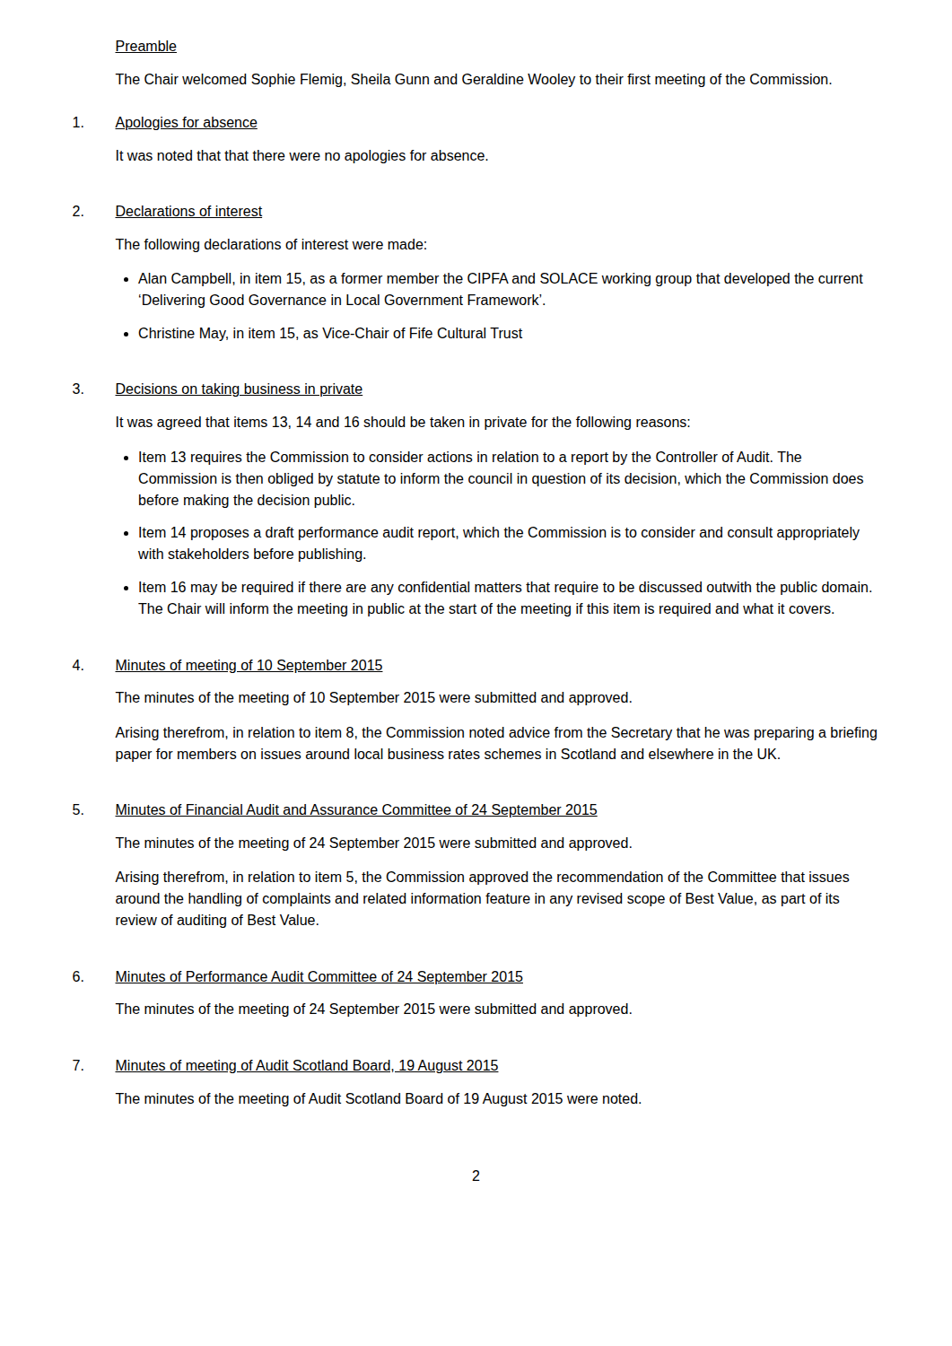Preamble
The Chair welcomed Sophie Flemig, Sheila Gunn and Geraldine Wooley to their first meeting of the Commission.
1.
Apologies for absence
It was noted that that there were no apologies for absence.
2.
Declarations of interest
The following declarations of interest were made:
Alan Campbell, in item 15, as a former member the CIPFA and SOLACE working group that developed the current ‘Delivering Good Governance in Local Government Framework’.
Christine May, in item 15, as Vice-Chair of Fife Cultural Trust
3.
Decisions on taking business in private
It was agreed that items 13, 14 and 16 should be taken in private for the following reasons:
Item 13 requires the Commission to consider actions in relation to a report by the Controller of Audit. The Commission is then obliged by statute to inform the council in question of its decision, which the Commission does before making the decision public.
Item 14 proposes a draft performance audit report, which the Commission is to consider and consult appropriately with stakeholders before publishing.
Item 16 may be required if there are any confidential matters that require to be discussed outwith the public domain. The Chair will inform the meeting in public at the start of the meeting if this item is required and what it covers.
4.
Minutes of meeting of 10 September 2015
The minutes of the meeting of 10 September 2015 were submitted and approved.
Arising therefrom, in relation to item 8, the Commission noted advice from the Secretary that he was preparing a briefing paper for members on issues around local business rates schemes in Scotland and elsewhere in the UK.
5.
Minutes of Financial Audit and Assurance Committee of 24 September 2015
The minutes of the meeting of 24 September 2015 were submitted and approved.
Arising therefrom, in relation to item 5, the Commission approved the recommendation of the Committee that issues around the handling of complaints and related information feature in any revised scope of Best Value, as part of its review of auditing of Best Value.
6.
Minutes of Performance Audit Committee of 24 September 2015
The minutes of the meeting of 24 September 2015 were submitted and approved.
7.
Minutes of meeting of Audit Scotland Board, 19 August 2015
The minutes of the meeting of Audit Scotland Board of 19 August 2015 were noted.
2